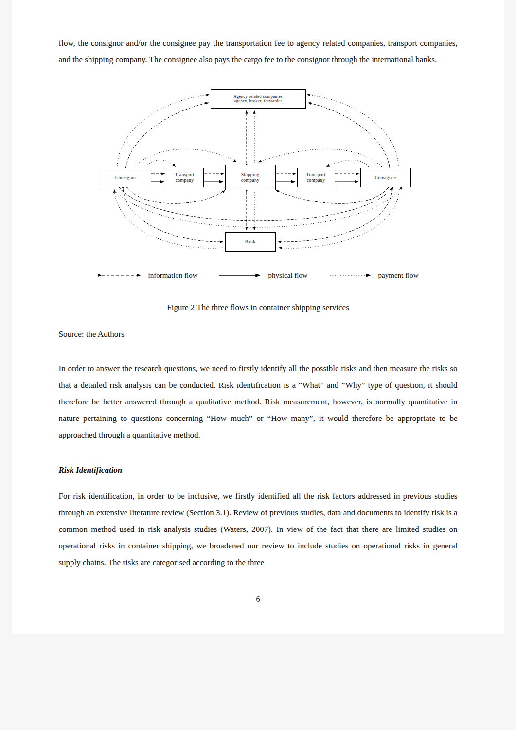flow, the consignor and/or the consignee pay the transportation fee to agency related companies, transport companies, and the shipping company. The consignee also pays the cargo fee to the consignor through the international banks.
Agency related companies
agency, broker, forwarder
Consignor
Transport
company
Shipping
company
Transport
company
Consignee
Bank
information flow
physical flow
payment flow
Figure 2 The three flows in container shipping services
Source: the Authors
In order to answer the research questions, we need to firstly identify all the possible risks and then measure the risks so that a detailed risk analysis can be conducted. Risk identification is a “What” and “Why” type of question, it should therefore be better answered through a qualitative method. Risk measurement, however, is normally quantitative in nature pertaining to questions concerning “How much” or “How many”, it would therefore be appropriate to be approached through a quantitative method.
Risk Identification
For risk identification, in order to be inclusive, we firstly identified all the risk factors addressed in previous studies through an extensive literature review (Section 3.1). Review of previous studies, data and documents to identify risk is a common method used in risk analysis studies (Waters, 2007). In view of the fact that there are limited studies on operational risks in container shipping, we broadened our review to include studies on operational risks in general supply chains. The risks are categorised according to the three
6